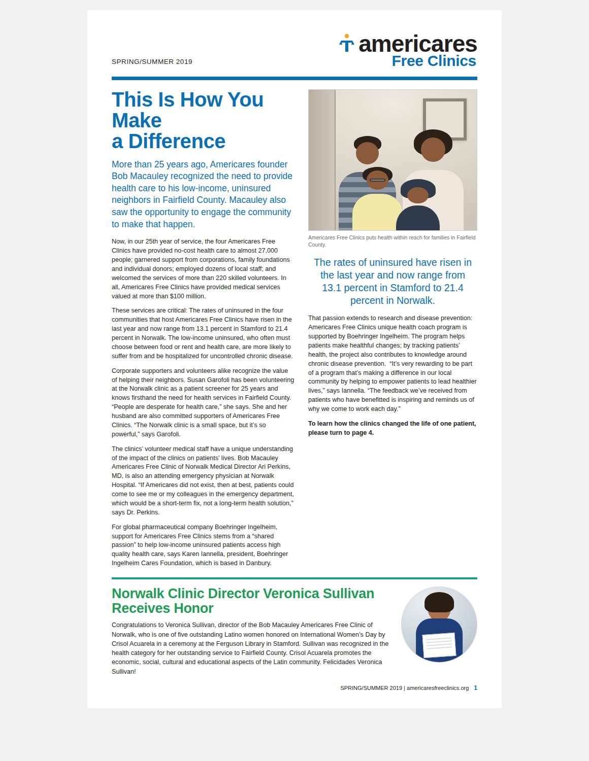SPRING/SUMMER 2019
americares
Free Clinics
This Is How You Make
a Difference
More than 25 years ago, Americares founder Bob Macauley recognized the need to provide health care to his low-income, uninsured neighbors in Fairfield County. Macauley also saw the opportunity to engage the community to make that happen.
Now, in our 25th year of service, the four Americares Free Clinics have provided no-cost health care to almost 27,000 people; garnered support from corporations, family foundations and individual donors; employed dozens of local staff; and welcomed the services of more than 220 skilled volunteers. In all, Americares Free Clinics have provided medical services valued at more than $100 million.
These services are critical: The rates of uninsured in the four communities that host Americares Free Clinics have risen in the last year and now range from 13.1 percent in Stamford to 21.4 percent in Norwalk. The low-income uninsured, who often must choose between food or rent and health care, are more likely to suffer from and be hospitalized for uncontrolled chronic disease.
Corporate supporters and volunteers alike recognize the value of helping their neighbors. Susan Garofoli has been volunteering at the Norwalk clinic as a patient screener for 25 years and knows firsthand the need for health services in Fairfield County. “People are desperate for health care,” she says. She and her husband are also committed supporters of Americares Free Clinics. “The Norwalk clinic is a small space, but it’s so powerful,” says Garofoli.
The clinics’ volunteer medical staff have a unique understanding of the impact of the clinics on patients’ lives. Bob Macauley Americares Free Clinic of Norwalk Medical Director Ari Perkins, MD, is also an attending emergency physician at Norwalk Hospital. “If Americares did not exist, then at best, patients could come to see me or my colleagues in the emergency department, which would be a short-term fix, not a long-term health solution,” says Dr. Perkins.
For global pharmaceutical company Boehringer Ingelheim, support for Americares Free Clinics stems from a “shared passion” to help low-income uninsured patients access high quality health care, says Karen Iannella, president, Boehringer Ingelheim Cares Foundation, which is based in Danbury.
Americares Free Clinics puts health within reach for families in Fairfield County.
The rates of uninsured have risen in the last year and now range from 13.1 percent in Stamford to 21.4 percent in Norwalk.
That passion extends to research and disease prevention: Americares Free Clinics unique health coach program is supported by Boehringer Ingelheim. The program helps patients make healthful changes; by tracking patients’ health, the project also contributes to knowledge around chronic disease prevention. “It’s very rewarding to be part of a program that’s making a difference in our local community by helping to empower patients to lead healthier lives,” says Iannella. “The feedback we’ve received from patients who have benefitted is inspiring and reminds us of why we come to work each day.”
To learn how the clinics changed the life of one patient, please turn to page 4.
Norwalk Clinic Director Veronica Sullivan
Receives Honor
Congratulations to Veronica Sullivan, director of the Bob Macauley Americares Free Clinic of Norwalk, who is one of five outstanding Latino women honored on International Women’s Day by Crisol Acuarela in a ceremony at the Ferguson Library in Stamford. Sullivan was recognized in the health category for her outstanding service to Fairfield County. Crisol Acuarela promotes the economic, social, cultural and educational aspects of the Latin community. Felicidades Veronica Sullivan!
SPRING/SUMMER 2019 | americaresfreeclinics.org 1